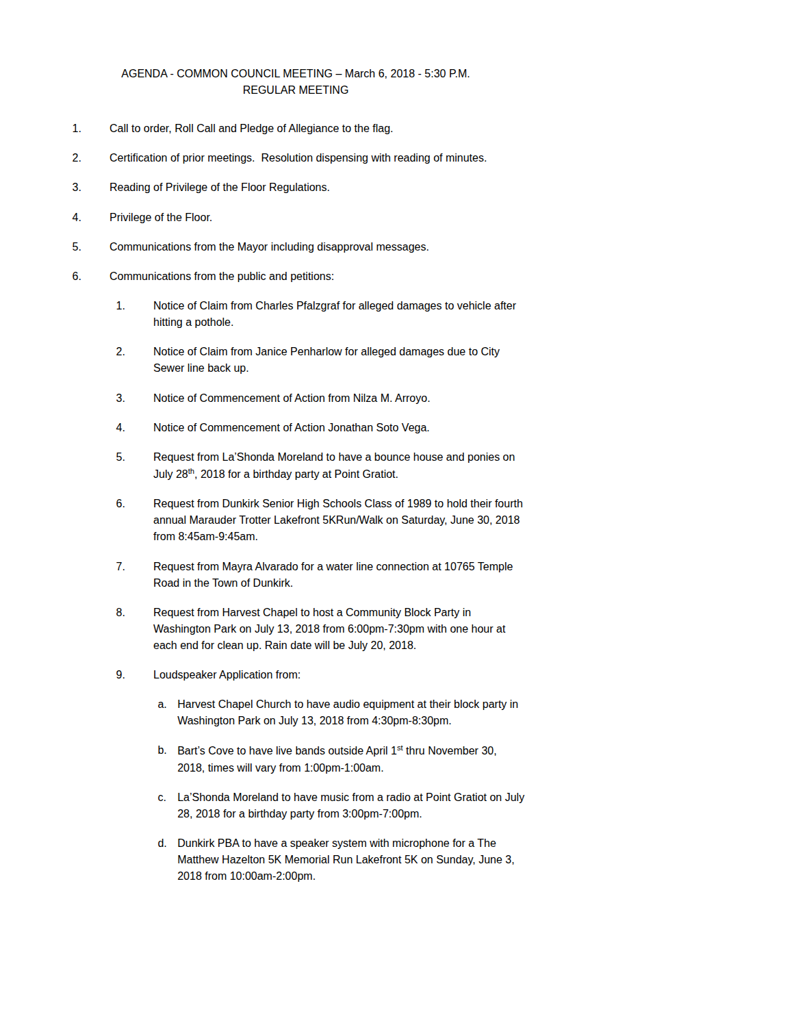AGENDA - COMMON COUNCIL MEETING – March 6, 2018 - 5:30 P.M.
REGULAR MEETING
Call to order, Roll Call and Pledge of Allegiance to the flag.
Certification of prior meetings. Resolution dispensing with reading of minutes.
Reading of Privilege of the Floor Regulations.
Privilege of the Floor.
Communications from the Mayor including disapproval messages.
Communications from the public and petitions:
Notice of Claim from Charles Pfalzgraf for alleged damages to vehicle after hitting a pothole.
Notice of Claim from Janice Penharlow for alleged damages due to City Sewer line back up.
Notice of Commencement of Action from Nilza M. Arroyo.
Notice of Commencement of Action Jonathan Soto Vega.
Request from La’Shonda Moreland to have a bounce house and ponies on July 28th, 2018 for a birthday party at Point Gratiot.
Request from Dunkirk Senior High Schools Class of 1989 to hold their fourth annual Marauder Trotter Lakefront 5KRun/Walk on Saturday, June 30, 2018 from 8:45am-9:45am.
Request from Mayra Alvarado for a water line connection at 10765 Temple Road in the Town of Dunkirk.
Request from Harvest Chapel to host a Community Block Party in Washington Park on July 13, 2018 from 6:00pm-7:30pm with one hour at each end for clean up. Rain date will be July 20, 2018.
Loudspeaker Application from:
Harvest Chapel Church to have audio equipment at their block party in Washington Park on July 13, 2018 from 4:30pm-8:30pm.
Bart’s Cove to have live bands outside April 1st thru November 30, 2018, times will vary from 1:00pm-1:00am.
La’Shonda Moreland to have music from a radio at Point Gratiot on July 28, 2018 for a birthday party from 3:00pm-7:00pm.
Dunkirk PBA to have a speaker system with microphone for a The Matthew Hazelton 5K Memorial Run Lakefront 5K on Sunday, June 3, 2018 from 10:00am-2:00pm.